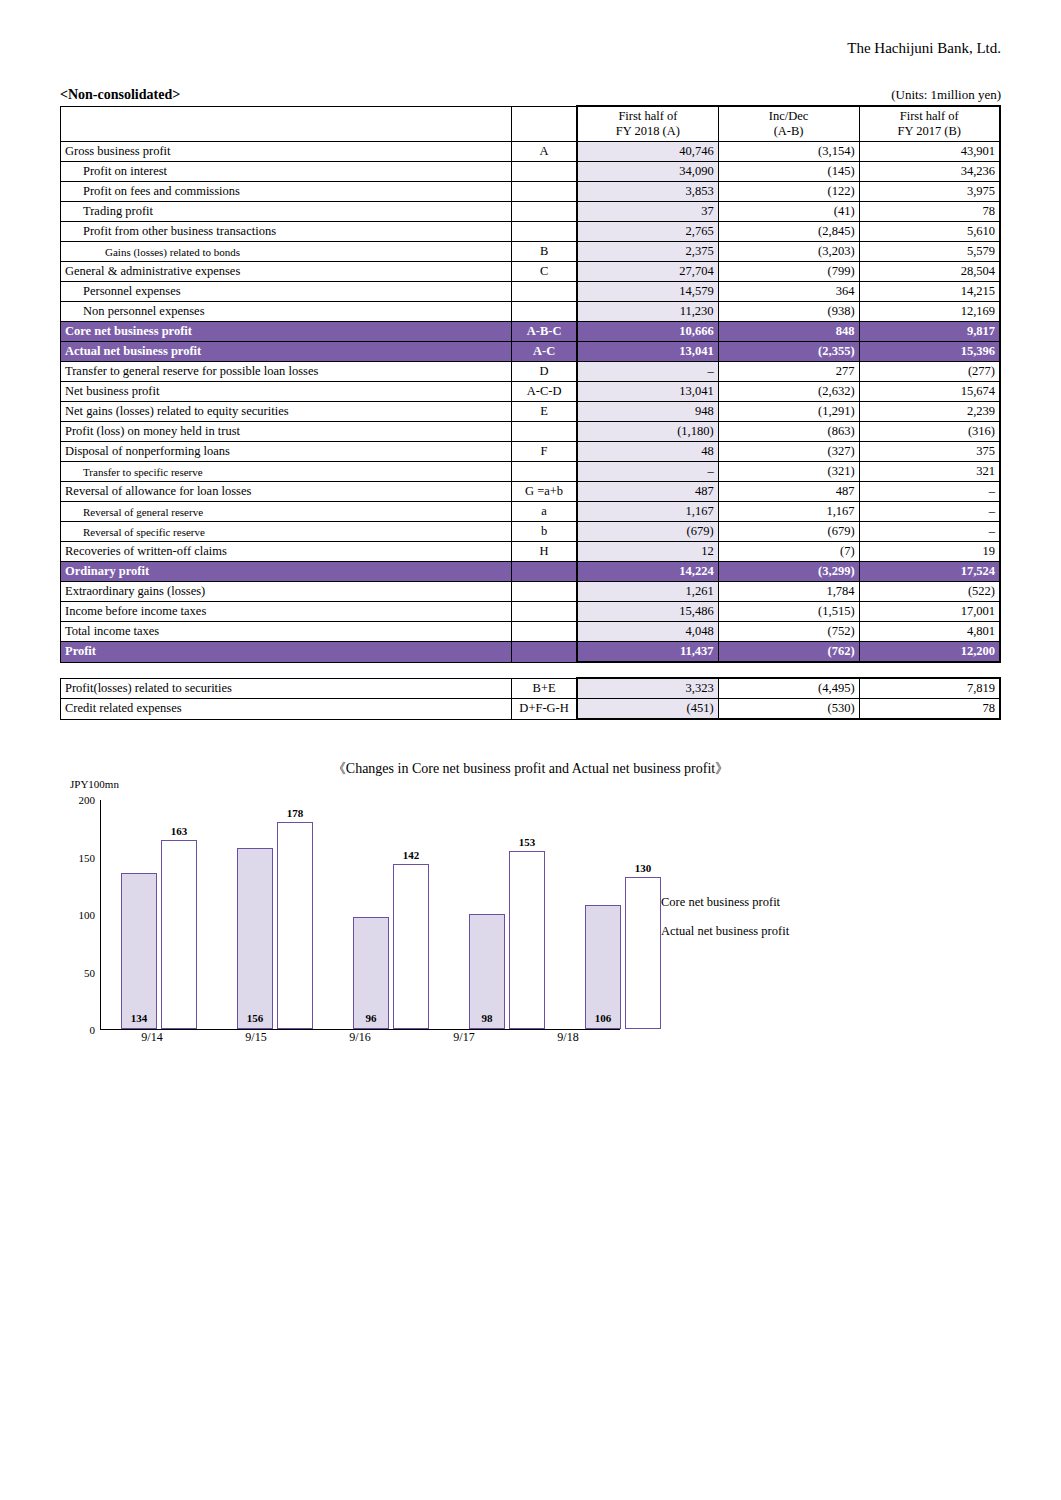The Hachijuni Bank, Ltd.
<Non-consolidated> (Units: 1million yen)
| | | First half of FY 2018 (A) | Inc/Dec (A-B) | First half of FY 2017 (B) |
| --- | --- | --- | --- | --- |
| Gross business profit | A | 40,746 | (3,154) | 43,901 |
| Profit on interest | | 34,090 | (145) | 34,236 |
| Profit on fees and commissions | | 3,853 | (122) | 3,975 |
| Trading profit | | 37 | (41) | 78 |
| Profit from other business transactions | | 2,765 | (2,845) | 5,610 |
| Gains (losses) related to bonds | B | 2,375 | (3,203) | 5,579 |
| General & administrative expenses | C | 27,704 | (799) | 28,504 |
| Personnel expenses | | 14,579 | 364 | 14,215 |
| Non personnel expenses | | 11,230 | (938) | 12,169 |
| Core net business profit | A-B-C | 10,666 | 848 | 9,817 |
| Actual net business profit | A-C | 13,041 | (2,355) | 15,396 |
| Transfer to general reserve for possible loan losses | D | – | 277 | (277) |
| Net business profit | A-C-D | 13,041 | (2,632) | 15,674 |
| Net gains (losses) related to equity securities | E | 948 | (1,291) | 2,239 |
| Profit (loss) on money held in trust | | (1,180) | (863) | (316) |
| Disposal of nonperforming loans | F | 48 | (327) | 375 |
| Transfer to specific reserve | | – | (321) | 321 |
| Reversal of allowance for loan losses | G =a+b | 487 | 487 | – |
| Reversal of general reserve | a | 1,167 | 1,167 | – |
| Reversal of specific reserve | b | (679) | (679) | – |
| Recoveries of written-off claims | H | 12 | (7) | 19 |
| Ordinary profit | | 14,224 | (3,299) | 17,524 |
| Extraordinary gains (losses) | | 1,261 | 1,784 | (522) |
| Income before income taxes | | 15,486 | (1,515) | 17,001 |
| Total income taxes | | 4,048 | (752) | 4,801 |
| Profit | | 11,437 | (762) | 12,200 |
| Profit(losses) related to securities | B+E | 3,323 | (4,495) | 7,819 |
| Credit related expenses | D+F-G-H | (451) | (530) | 78 |
《Changes in Core net business profit and Actual net business profit》
JPY100mn
200
150
100
50
0
134
163
156
178
96
142
98
153
106
130
9/14
9/15
9/16
9/17
9/18
Core net business profit
Actual net business profit
2